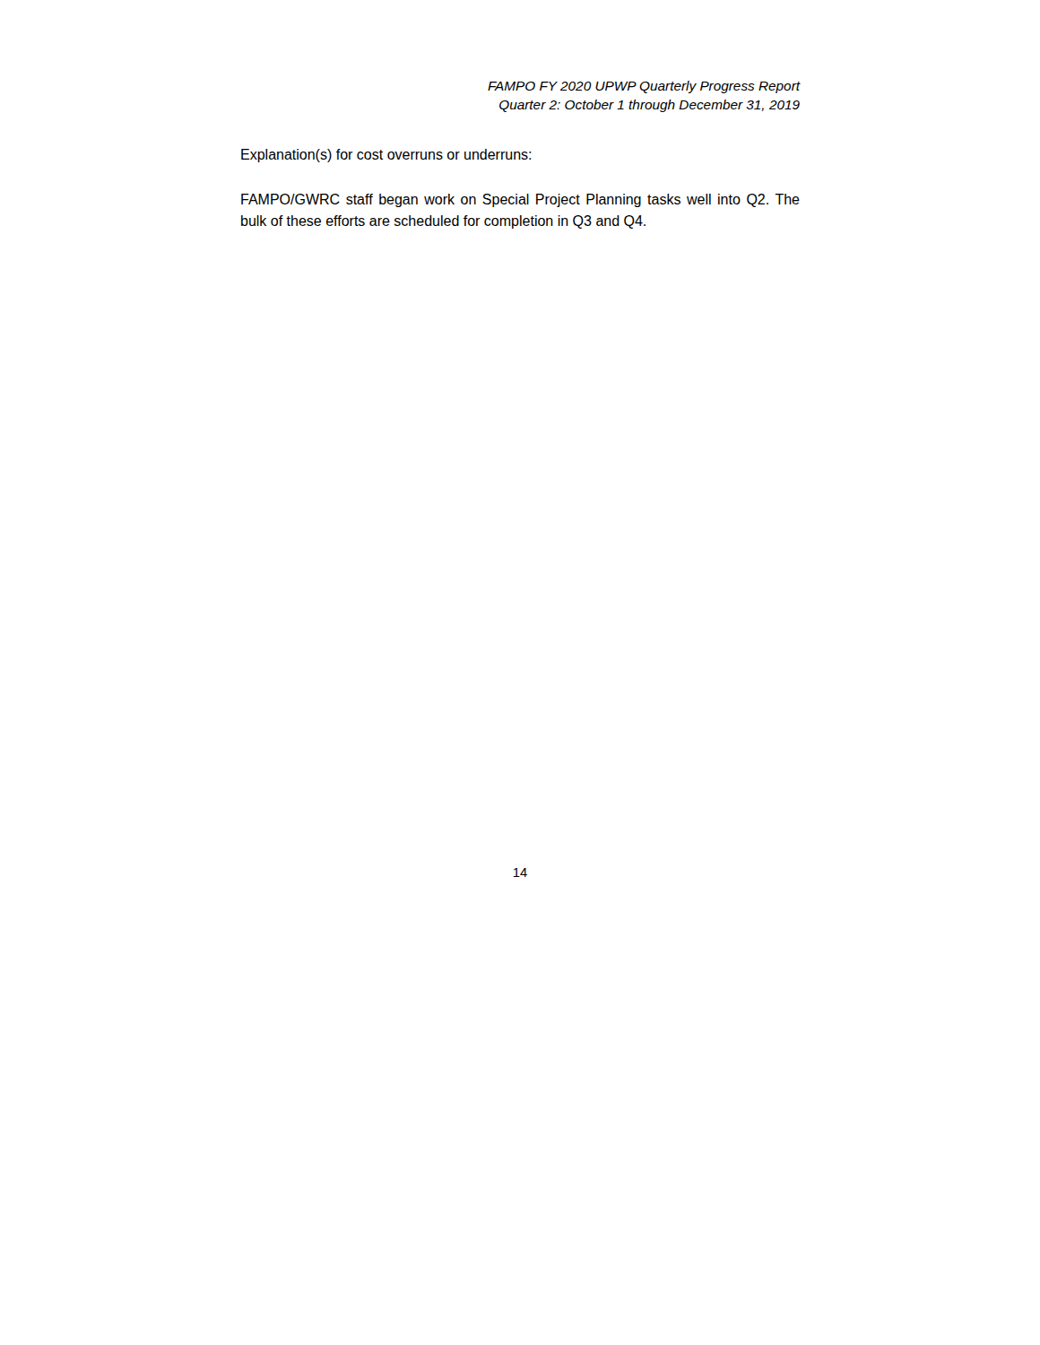FAMPO FY 2020 UPWP Quarterly Progress Report Quarter 2: October 1 through December 31, 2019
Explanation(s) for cost overruns or underruns:
FAMPO/GWRC staff began work on Special Project Planning tasks well into Q2. The bulk of these efforts are scheduled for completion in Q3 and Q4.
14